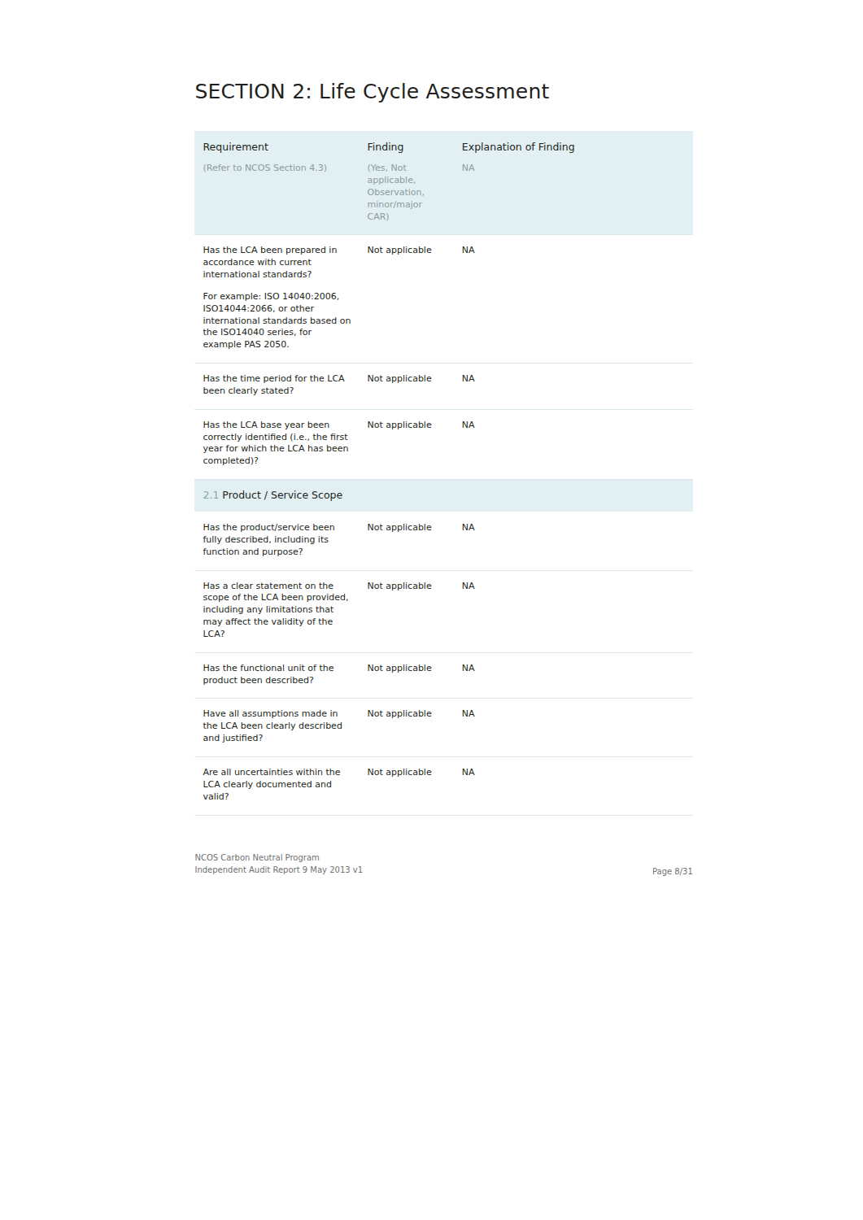SECTION 2: Life Cycle Assessment
| Requirement (Refer to NCOS Section 4.3) | Finding (Yes, Not applicable, Observation, minor/major CAR) | Explanation of Finding NA |
| --- | --- | --- |
| Has the LCA been prepared in accordance with current international standards? For example: ISO 14040:2006, ISO14044:2066, or other international standards based on the ISO14040 series, for example PAS 2050. | Not applicable | NA |
| Has the time period for the LCA been clearly stated? | Not applicable | NA |
| Has the LCA base year been correctly identified (i.e., the first year for which the LCA has been completed)? | Not applicable | NA |
| 2.1 Product / Service Scope |
| Has the product/service been fully described, including its function and purpose? | Not applicable | NA |
| Has a clear statement on the scope of the LCA been provided, including any limitations that may affect the validity of the LCA? | Not applicable | NA |
| Has the functional unit of the product been described? | Not applicable | NA |
| Have all assumptions made in the LCA been clearly described and justified? | Not applicable | NA |
| Are all uncertainties within the LCA clearly documented and valid? | Not applicable | NA |
NCOS Carbon Neutral Program
Independent Audit Report 9 May 2013 v1
Page 8/31